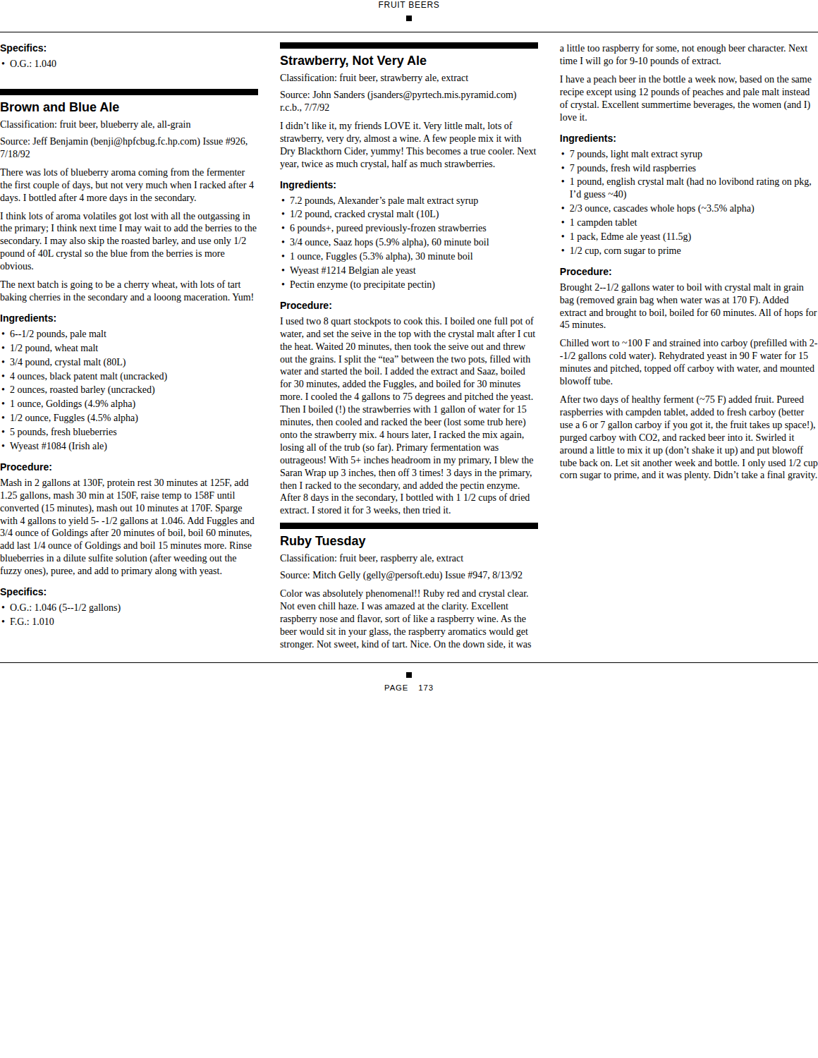FRUIT BEERS
Specifics:
O.G.: 1.040
Brown and Blue Ale
Classification: fruit beer, blueberry ale, all-grain
Source: Jeff Benjamin (benji@hpfcbug.fc.hp.com) Issue #926, 7/18/92
There was lots of blueberry aroma coming from the fermenter the first couple of days, but not very much when I racked after 4 days. I bottled after 4 more days in the secondary.
I think lots of aroma volatiles got lost with all the outgassing in the primary; I think next time I may wait to add the berries to the secondary. I may also skip the roasted barley, and use only 1/2 pound of 40L crystal so the blue from the berries is more obvious.
The next batch is going to be a cherry wheat, with lots of tart baking cherries in the secondary and a looong maceration. Yum!
Ingredients:
6--1/2 pounds, pale malt
1/2 pound, wheat malt
3/4 pound, crystal malt (80L)
4 ounces, black patent malt (uncracked)
2 ounces, roasted barley (uncracked)
1 ounce, Goldings (4.9% alpha)
1/2 ounce, Fuggles (4.5% alpha)
5 pounds, fresh blueberries
Wyeast #1084 (Irish ale)
Procedure:
Mash in 2 gallons at 130F, protein rest 30 minutes at 125F, add 1.25 gallons, mash 30 min at 150F, raise temp to 158F until converted (15 minutes), mash out 10 minutes at 170F. Sparge with 4 gallons to yield 5- -1/2 gallons at 1.046. Add Fuggles and 3/4 ounce of Goldings after 20 minutes of boil, boil 60 minutes, add last 1/4 ounce of Goldings and boil 15 minutes more. Rinse blueberries in a dilute sulfite solution (after weeding out the fuzzy ones), puree, and add to primary along with yeast.
Specifics:
O.G.: 1.046 (5--1/2 gallons)
F.G.: 1.010
Strawberry, Not Very Ale
Classification: fruit beer, strawberry ale, extract
Source: John Sanders (jsanders@pyrtech.mis.pyramid.com) r.c.b., 7/7/92
I didn’t like it, my friends LOVE it. Very little malt, lots of strawberry, very dry, almost a wine. A few people mix it with Dry Blackthorn Cider, yummy! This becomes a true cooler. Next year, twice as much crystal, half as much strawberries.
Ingredients:
7.2 pounds, Alexander’s pale malt extract syrup
1/2 pound, cracked crystal malt (10L)
6 pounds+, pureed previously-frozen strawberries
3/4 ounce, Saaz hops (5.9% alpha), 60 minute boil
1 ounce, Fuggles (5.3% alpha), 30 minute boil
Wyeast #1214 Belgian ale yeast
Pectin enzyme (to precipitate pectin)
Procedure:
I used two 8 quart stockpots to cook this. I boiled one full pot of water, and set the seive in the top with the crystal malt after I cut the heat. Waited 20 minutes, then took the seive out and threw out the grains. I split the “tea” between the two pots, filled with water and started the boil. I added the extract and Saaz, boiled for 30 minutes, added the Fuggles, and boiled for 30 minutes more. I cooled the 4 gallons to 75 degrees and pitched the yeast. Then I boiled (!) the strawberries with 1 gallon of water for 15 minutes, then cooled and racked the beer (lost some trub here) onto the strawberry mix. 4 hours later, I racked the mix again, losing all of the trub (so far). Primary fermentation was outrageous! With 5+ inches headroom in my primary, I blew the Saran Wrap up 3 inches, then off 3 times! 3 days in the primary, then I racked to the secondary, and added the pectin enzyme. After 8 days in the secondary, I bottled with 1 1/2 cups of dried extract. I stored it for 3 weeks, then tried it.
Ruby Tuesday
Classification: fruit beer, raspberry ale, extract
Source: Mitch Gelly (gelly@persoft.edu) Issue #947, 8/13/92
Color was absolutely phenomenal!! Ruby red and crystal clear. Not even chill haze. I was amazed at the clarity. Excellent raspberry nose and flavor, sort of like a raspberry wine. As the beer would sit in your glass, the raspberry aromatics would get stronger. Not sweet, kind of tart. Nice. On the down side, it was a little too raspberry for some, not enough beer character. Next time I will go for 9-10 pounds of extract.
I have a peach beer in the bottle a week now, based on the same recipe except using 12 pounds of peaches and pale malt instead of crystal. Excellent summertime beverages, the women (and I) love it.
Ingredients:
7 pounds, light malt extract syrup
7 pounds, fresh wild raspberries
1 pound, english crystal malt (had no lovibond rating on pkg, I’d guess ~40)
2/3 ounce, cascades whole hops (~3.5% alpha)
1 campden tablet
1 pack, Edme ale yeast (11.5g)
1/2 cup, corn sugar to prime
Procedure:
Brought 2--1/2 gallons water to boil with crystal malt in grain bag (removed grain bag when water was at 170 F). Added extract and brought to boil, boiled for 60 minutes. All of hops for 45 minutes.
Chilled wort to ~100 F and strained into carboy (prefilled with 2--1/2 gallons cold water). Rehydrated yeast in 90 F water for 15 minutes and pitched, topped off carboy with water, and mounted blowoff tube.
After two days of healthy ferment (~75 F) added fruit. Pureed raspberries with campden tablet, added to fresh carboy (better use a 6 or 7 gallon carboy if you got it, the fruit takes up space!), purged carboy with CO2, and racked beer into it. Swirled it around a little to mix it up (don’t shake it up) and put blowoff tube back on. Let sit another week and bottle. I only used 1/2 cup corn sugar to prime, and it was plenty. Didn’t take a final gravity.
PAGE 173